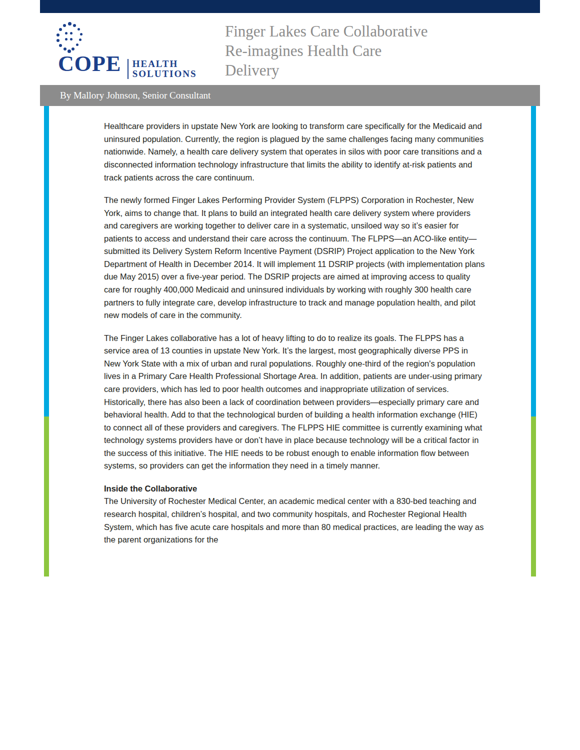COPE HEALTH
SOLUTIONS
Finger Lakes Care Collaborative
Re-imagines Health Care
Delivery
By Mallory Johnson, Senior Consultant
Healthcare providers in upstate New York are looking to transform care specifically for the Medicaid and uninsured population. Currently, the region is plagued by the same challenges facing many communities nationwide. Namely, a health care delivery system that operates in silos with poor care transitions and a disconnected information technology infrastructure that limits the ability to identify at-risk patients and track patients across the care continuum.
The newly formed Finger Lakes Performing Provider System (FLPPS) Corporation in Rochester, New York, aims to change that. It plans to build an integrated health care delivery system where providers and caregivers are working together to deliver care in a systematic, unsiloed way so it’s easier for patients to access and understand their care across the continuum. The FLPPS—an ACO-like entity—submitted its Delivery System Reform Incentive Payment (DSRIP) Project application to the New York Department of Health in December 2014. It will implement 11 DSRIP projects (with implementation plans due May 2015) over a five-year period. The DSRIP projects are aimed at improving access to quality care for roughly 400,000 Medicaid and uninsured individuals by working with roughly 300 health care partners to fully integrate care, develop infrastructure to track and manage population health, and pilot new models of care in the community.
The Finger Lakes collaborative has a lot of heavy lifting to do to realize its goals. The FLPPS has a service area of 13 counties in upstate New York. It’s the largest, most geographically diverse PPS in New York State with a mix of urban and rural populations. Roughly one-third of the region's population lives in a Primary Care Health Professional Shortage Area. In addition, patients are under-using primary care providers, which has led to poor health outcomes and inappropriate utilization of services. Historically, there has also been a lack of coordination between providers—especially primary care and behavioral health. Add to that the technological burden of building a health information exchange (HIE) to connect all of these providers and caregivers. The FLPPS HIE committee is currently examining what technology systems providers have or don’t have in place because technology will be a critical factor in the success of this initiative. The HIE needs to be robust enough to enable information flow between systems, so providers can get the information they need in a timely manner.
Inside the Collaborative
The University of Rochester Medical Center, an academic medical center with a 830-bed teaching and research hospital, children’s hospital, and two community hospitals, and Rochester Regional Health System, which has five acute care hospitals and more than 80 medical practices, are leading the way as the parent organizations for the